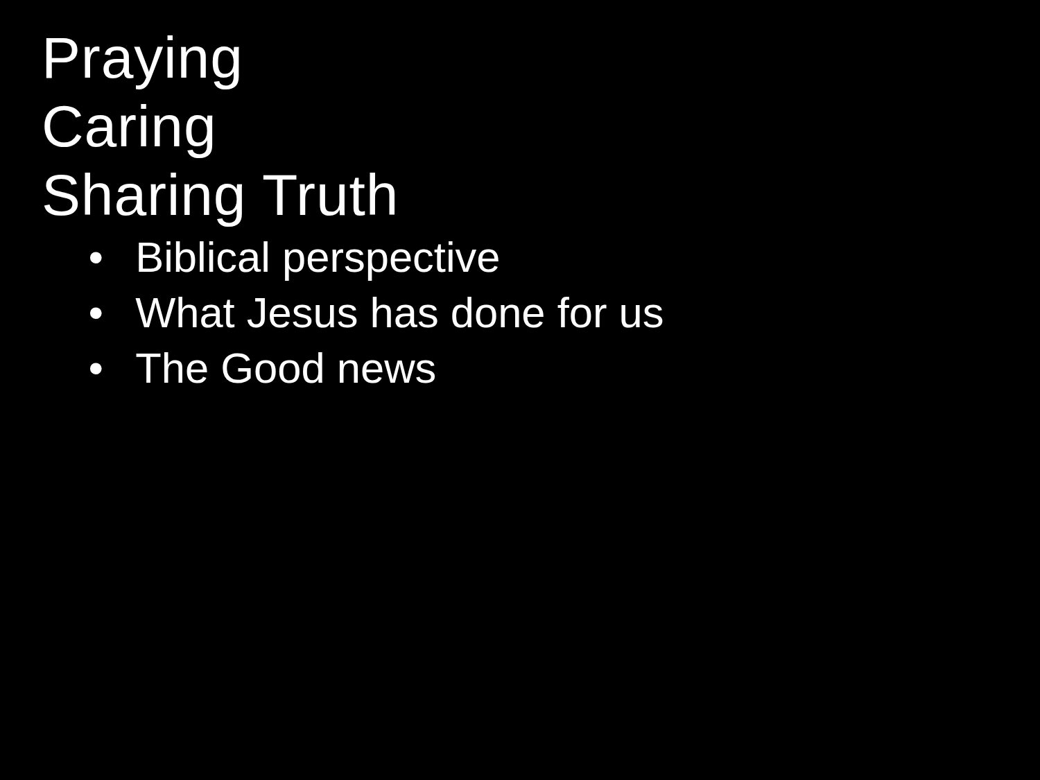Praying Caring Sharing Truth
Biblical perspective
What Jesus has done for us
The Good news